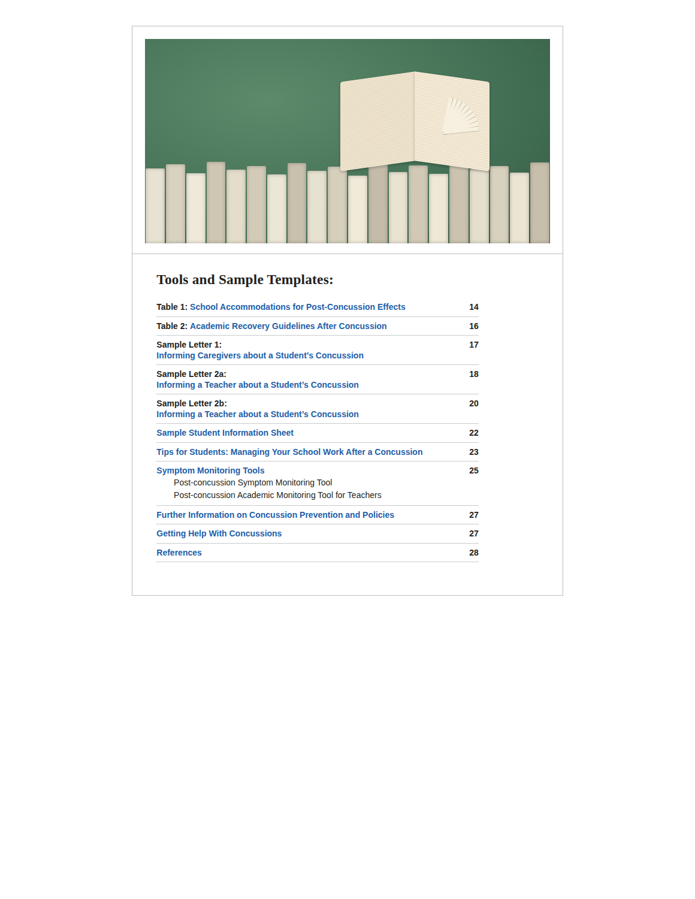Tools and Sample Templates:
| Table 1: School Accommodations for Post-Concussion Effects | 14 |
| Table 2: Academic Recovery Guidelines After Concussion | 16 |
| Sample Letter 1: Informing Caregivers about a Student’s Concussion | 17 |
| Sample Letter 2a: Informing a Teacher about a Student’s Concussion | 18 |
| Sample Letter 2b: Informing a Teacher about a Student’s Concussion | 20 |
| Sample Student Information Sheet | 22 |
| Tips for Students: Managing Your School Work After a Concussion | 23 |
| Symptom Monitoring Tools Post-concussion Symptom Monitoring Tool Post-concussion Academic Monitoring Tool for Teachers | 25 |
| Further Information on Concussion Prevention and Policies | 27 |
| Getting Help With Concussions | 27 |
| References | 28 |